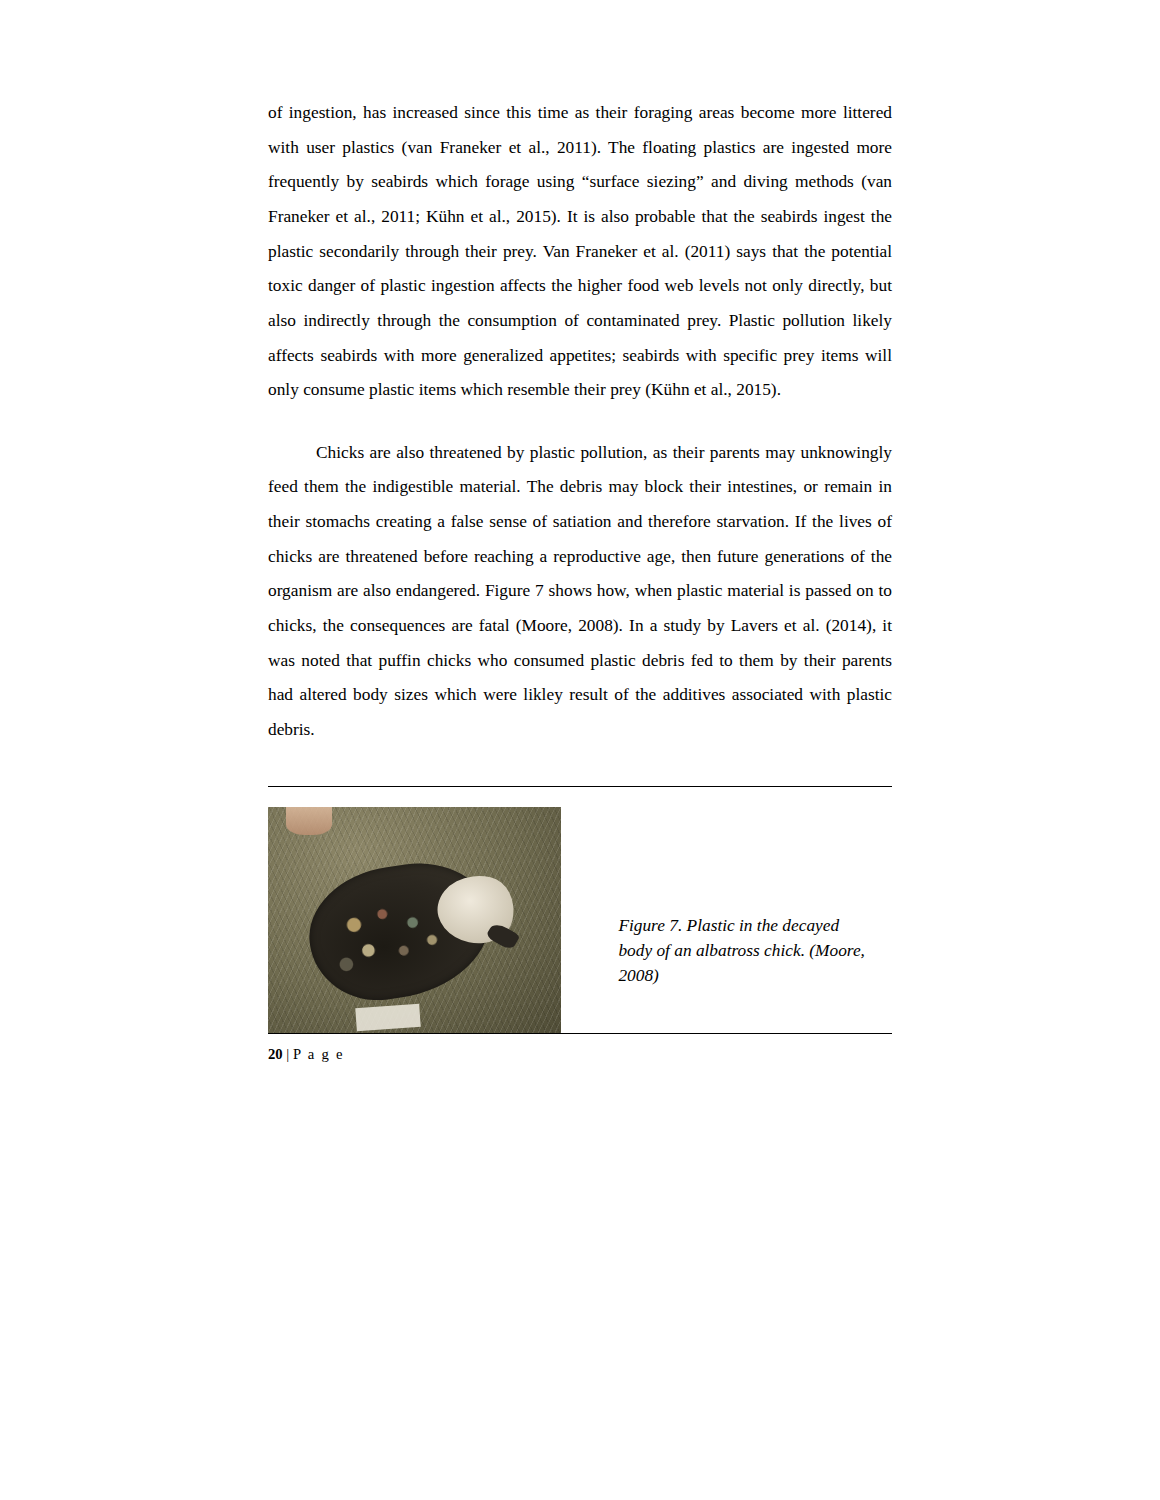of ingestion, has increased since this time as their foraging areas become more littered with user plastics (van Franeker et al., 2011). The floating plastics are ingested more frequently by seabirds which forage using “surface siezing” and diving methods (van Franeker et al., 2011; Kühn et al., 2015). It is also probable that the seabirds ingest the plastic secondarily through their prey. Van Franeker et al. (2011) says that the potential toxic danger of plastic ingestion affects the higher food web levels not only directly, but also indirectly through the consumption of contaminated prey. Plastic pollution likely affects seabirds with more generalized appetites; seabirds with specific prey items will only consume plastic items which resemble their prey (Kühn et al., 2015).
Chicks are also threatened by plastic pollution, as their parents may unknowingly feed them the indigestible material. The debris may block their intestines, or remain in their stomachs creating a false sense of satiation and therefore starvation. If the lives of chicks are threatened before reaching a reproductive age, then future generations of the organism are also endangered. Figure 7 shows how, when plastic material is passed on to chicks, the consequences are fatal (Moore, 2008). In a study by Lavers et al. (2014), it was noted that puffin chicks who consumed plastic debris fed to them by their parents had altered body sizes which were likley result of the additives associated with plastic debris.
Figure 7. Plastic in the decayed body of an albatross chick. (Moore, 2008)
20 | P a g e